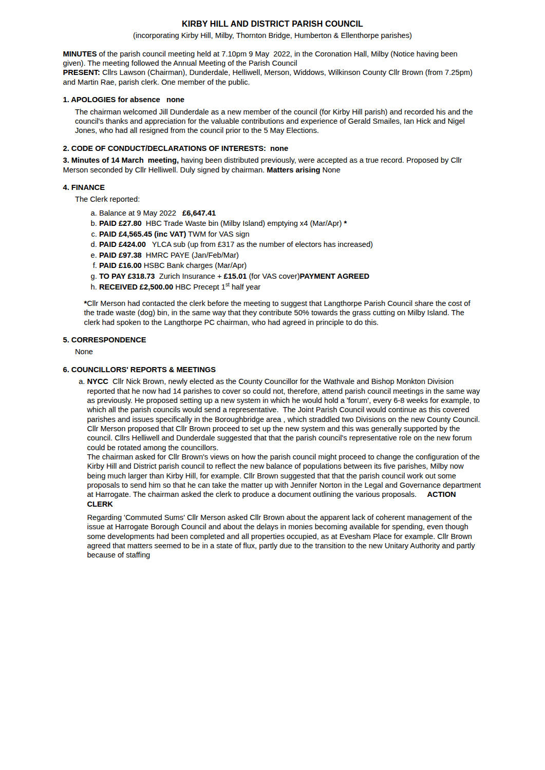KIRBY HILL AND DISTRICT PARISH COUNCIL
(incorporating Kirby Hill, Milby, Thornton Bridge, Humberton & Ellenthorpe parishes)
MINUTES of the parish council meeting held at 7.10pm 9 May 2022, in the Coronation Hall, Milby (Notice having been given). The meeting followed the Annual Meeting of the Parish Council
PRESENT: Cllrs Lawson (Chairman), Dunderdale, Helliwell, Merson, Widdows, Wilkinson County Cllr Brown (from 7.25pm) and Martin Rae, parish clerk. One member of the public.
1. APOLOGIES for absence none
The chairman welcomed Jill Dunderdale as a new member of the council (for Kirby Hill parish) and recorded his and the council's thanks and appreciation for the valuable contributions and experience of Gerald Smailes, Ian Hick and Nigel Jones, who had all resigned from the council prior to the 5 May Elections.
2. CODE OF CONDUCT/DECLARATIONS OF INTERESTS: none
3. Minutes of 14 March meeting, having been distributed previously, were accepted as a true record. Proposed by Cllr Merson seconded by Cllr Helliwell. Duly signed by chairman. Matters arising None
4. FINANCE
The Clerk reported:
Balance at 9 May 2022 £6,647.41
PAID £27.80 HBC Trade Waste bin (Milby Island) emptying x4 (Mar/Apr) *
PAID £4,565.45 (inc VAT) TWM for VAS sign
PAID £424.00 YLCA sub (up from £317 as the number of electors has increased)
PAID £97.38 HMRC PAYE (Jan/Feb/Mar)
PAID £16.00 HSBC Bank charges (Mar/Apr)
TO PAY £318.73 Zurich Insurance + £15.01 (for VAS cover)PAYMENT AGREED
RECEIVED £2,500.00 HBC Precept 1st half year
*Cllr Merson had contacted the clerk before the meeting to suggest that Langthorpe Parish Council share the cost of the trade waste (dog) bin, in the same way that they contribute 50% towards the grass cutting on Milby Island. The clerk had spoken to the Langthorpe PC chairman, who had agreed in principle to do this.
5. CORRESPONDENCE
None
6. COUNCILLORS' REPORTS & MEETINGS
NYCC Cllr Nick Brown, newly elected as the County Councillor for the Wathvale and Bishop Monkton Division reported that he now had 14 parishes to cover so could not, therefore, attend parish council meetings in the same way as previously. He proposed setting up a new system in which he would hold a 'forum', every 6-8 weeks for example, to which all the parish councils would send a representative. The Joint Parish Council would continue as this covered parishes and issues specifically in the Boroughbridge area , which straddled two Divisions on the new County Council. Cllr Merson proposed that Cllr Brown proceed to set up the new system and this was generally supported by the council. Cllrs Helliwell and Dunderdale suggested that that the parish council's representative role on the new forum could be rotated among the councillors.
The chairman asked for Cllr Brown's views on how the parish council might proceed to change the configuration of the Kirby Hill and District parish council to reflect the new balance of populations between its five parishes, Milby now being much larger than Kirby Hill, for example. Cllr Brown suggested that that the parish council work out some proposals to send him so that he can take the matter up with Jennifer Norton in the Legal and Governance department at Harrogate. The chairman asked the clerk to produce a document outlining the various proposals. ACTION CLERK
Regarding 'Commuted Sums' Cllr Merson asked Cllr Brown about the apparent lack of coherent management of the issue at Harrogate Borough Council and about the delays in monies becoming available for spending, even though some developments had been completed and all properties occupied, as at Evesham Place for example. Cllr Brown agreed that matters seemed to be in a state of flux, partly due to the transition to the new Unitary Authority and partly because of staffing